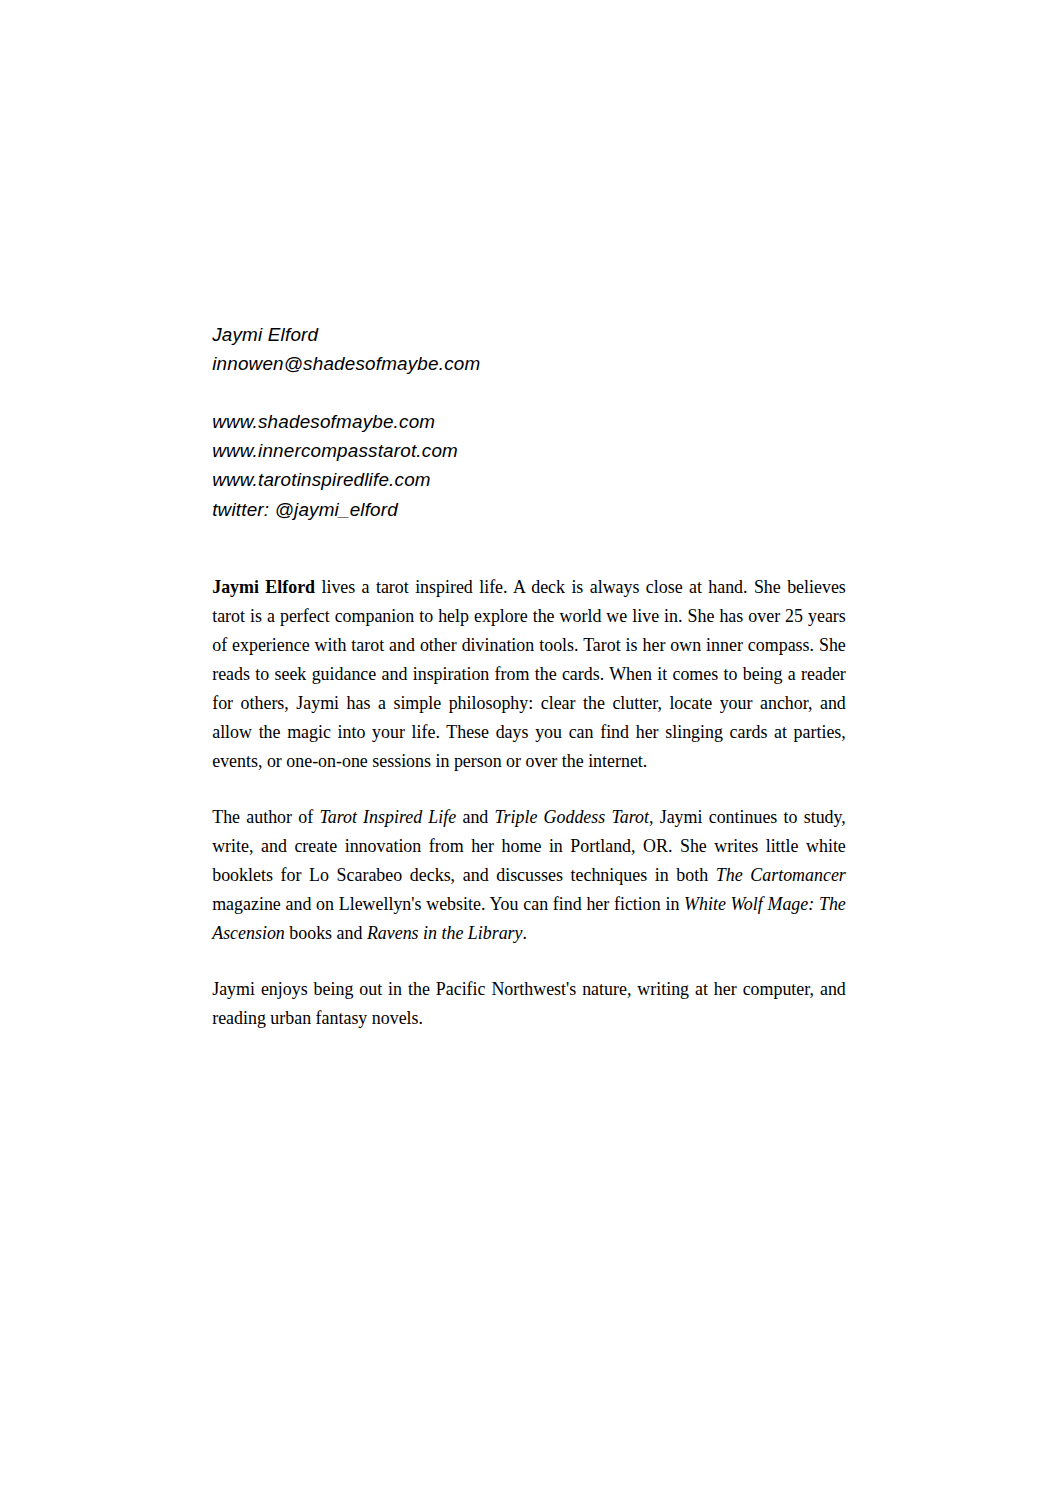Jaymi Elford
innowen@shadesofmaybe.com
www.shadesofmaybe.com
www.innercompasstarot.com
www.tarotinspiredlife.com
twitter: @jaymi_elford
Jaymi Elford lives a tarot inspired life. A deck is always close at hand. She believes tarot is a perfect companion to help explore the world we live in. She has over 25 years of experience with tarot and other divination tools. Tarot is her own inner compass. She reads to seek guidance and inspiration from the cards. When it comes to being a reader for others, Jaymi has a simple philosophy: clear the clutter, locate your anchor, and allow the magic into your life. These days you can find her slinging cards at parties, events, or one-on-one sessions in person or over the internet.
The author of Tarot Inspired Life and Triple Goddess Tarot, Jaymi continues to study, write, and create innovation from her home in Portland, OR. She writes little white booklets for Lo Scarabeo decks, and discusses techniques in both The Cartomancer magazine and on Llewellyn's website. You can find her fiction in White Wolf Mage: The Ascension books and Ravens in the Library.
Jaymi enjoys being out in the Pacific Northwest's nature, writing at her computer, and reading urban fantasy novels.